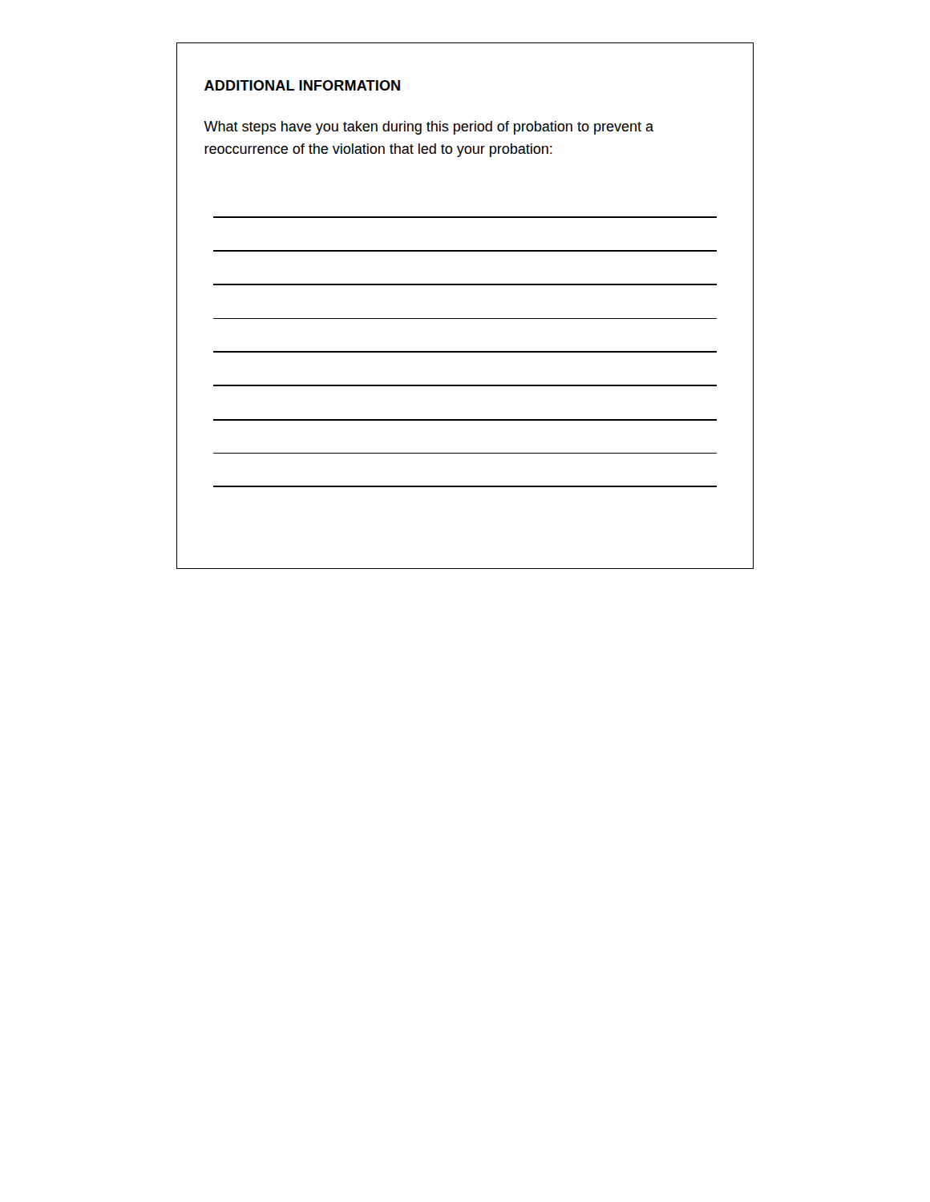ADDITIONAL INFORMATION
What steps have you taken during this period of probation to prevent a reoccurrence of the violation that led to your probation: